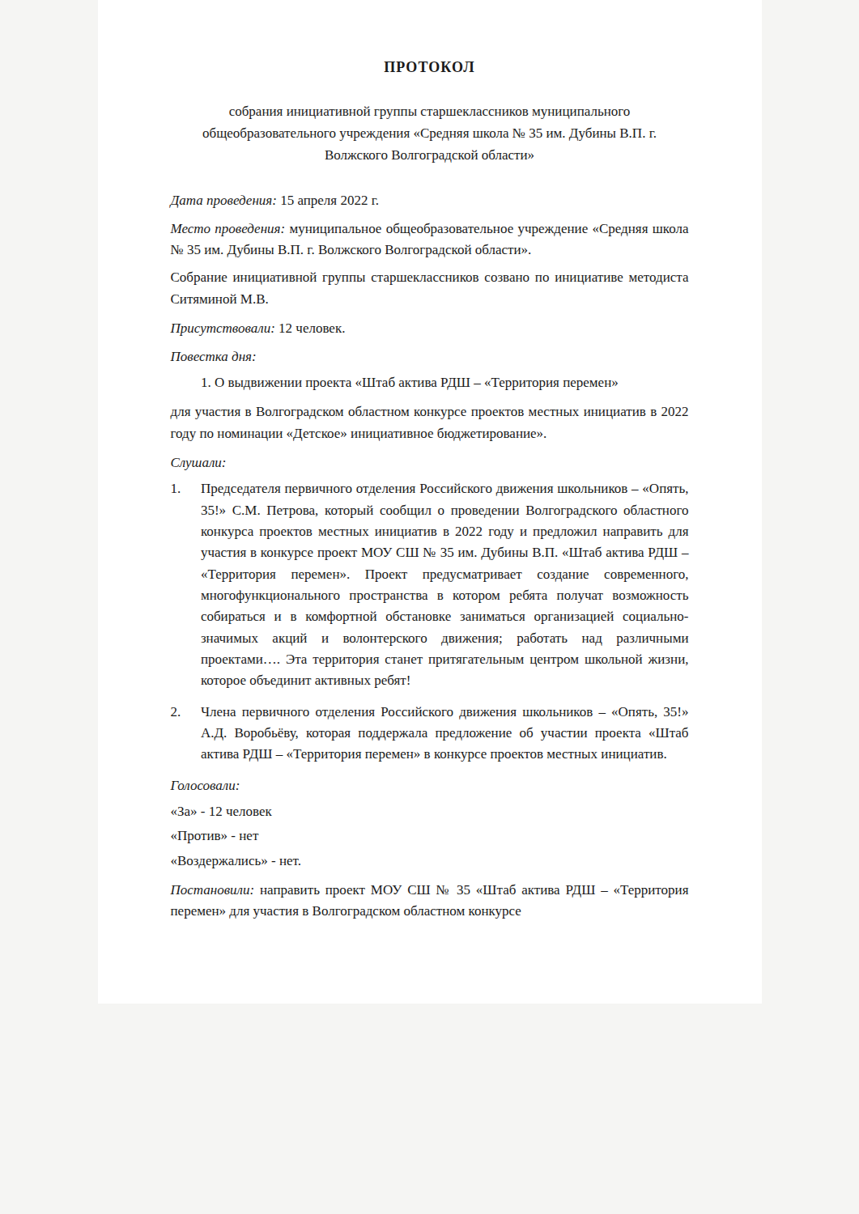Протокол
собрания инициативной группы старшеклассников муниципального общеобразовательного учреждения «Средняя школа № 35 им. Дубины В.П. г. Волжского Волгоградской области»
Дата проведения: 15 апреля 2022 г.
Место проведения: муниципальное общеобразовательное учреждение «Средняя школа № 35 им. Дубины В.П. г. Волжского Волгоградской области».
Собрание инициативной группы старшеклассников созвано по инициативе методиста Ситяминой М.В.
Присутствовали: 12 человек.
Повестка дня:
1. О выдвижении проекта «Штаб актива РДШ – «Территория перемен»
для участия в Волгоградском областном конкурсе проектов местных инициатив в 2022 году по номинации «Детское» инициативное бюджетирование».
Слушали:
1.
Председателя первичного отделения Российского движения школьников – «Опять, 35!» С.М. Петрова, который сообщил о проведении Волгоградского областного конкурса проектов местных инициатив в 2022 году и предложил направить для участия в конкурсе проект МОУ СШ № 35 им. Дубины В.П. «Штаб актива РДШ – «Территория перемен». Проект предусматривает создание современного, многофункционального пространства в котором ребята получат возможность собираться и в комфортной обстановке заниматься организацией социально-значимых акций и волонтерского движения; работать над различными проектами…. Эта территория станет притягательным центром школьной жизни, которое объединит активных ребят!
2.
Члена первичного отделения Российского движения школьников – «Опять, 35!» А.Д. Воробьёву, которая поддержала предложение об участии проекта «Штаб актива РДШ – «Территория перемен» в конкурсе проектов местных инициатив.
Голосовали:
«За» - 12 человек
«Против» - нет
«Воздержались» - нет.
Постановили: направить проект МОУ СШ № 35 «Штаб актива РДШ – «Территория перемен» для участия в Волгоградском областном конкурсе